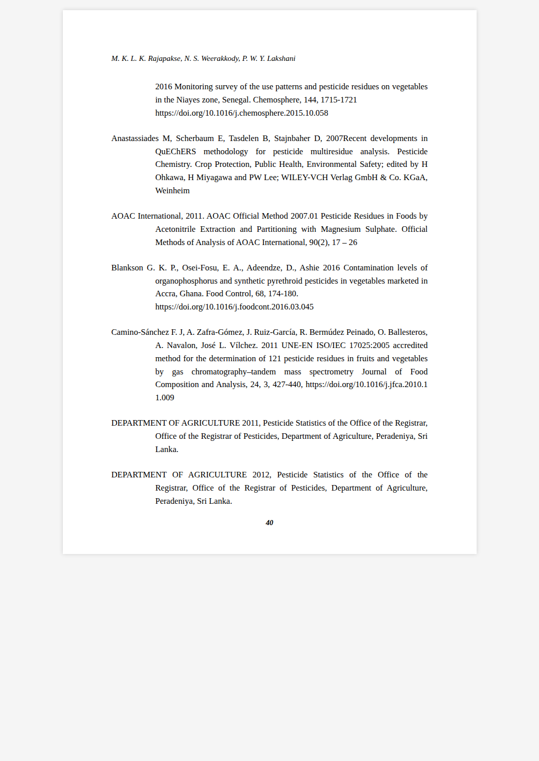M. K. L. K. Rajapakse, N. S. Weerakkody, P. W. Y. Lakshani
2016 Monitoring survey of the use patterns and pesticide residues on vegetables in the Niayes zone, Senegal. Chemosphere, 144, 1715-1721
https://doi.org/10.1016/j.chemosphere.2015.10.058
Anastassiades M, Scherbaum E, Tasdelen B, Stajnbaher D, 2007Recent developments in QuEChERS methodology for pesticide multiresidue analysis. Pesticide Chemistry. Crop Protection, Public Health, Environmental Safety; edited by H Ohkawa, H Miyagawa and PW Lee; WILEY-VCH Verlag GmbH & Co. KGaA, Weinheim
AOAC International, 2011. AOAC Official Method 2007.01 Pesticide Residues in Foods by Acetonitrile Extraction and Partitioning with Magnesium Sulphate. Official Methods of Analysis of AOAC International, 90(2), 17 – 26
Blankson G. K. P., Osei-Fosu, E. A., Adeendze, D., Ashie 2016 Contamination levels of organophosphorus and synthetic pyrethroid pesticides in vegetables marketed in Accra, Ghana. Food Control, 68, 174-180.
https://doi.org/10.1016/j.foodcont.2016.03.045
Camino-Sánchez F. J, A. Zafra-Gómez, J. Ruiz-García, R. Bermúdez Peinado, O. Ballesteros, A. Navalon, José L. Vílchez. 2011 UNE-EN ISO/IEC 17025:2005 accredited method for the determination of 121 pesticide residues in fruits and vegetables by gas chromatography–tandem mass spectrometry Journal of Food Composition and Analysis, 24, 3, 427-440, https://doi.org/10.1016/j.jfca.2010.11.009
DEPARTMENT OF AGRICULTURE 2011, Pesticide Statistics of the Office of the Registrar, Office of the Registrar of Pesticides, Department of Agriculture, Peradeniya, Sri Lanka.
DEPARTMENT OF AGRICULTURE 2012, Pesticide Statistics of the Office of the Registrar, Office of the Registrar of Pesticides, Department of Agriculture, Peradeniya, Sri Lanka.
40